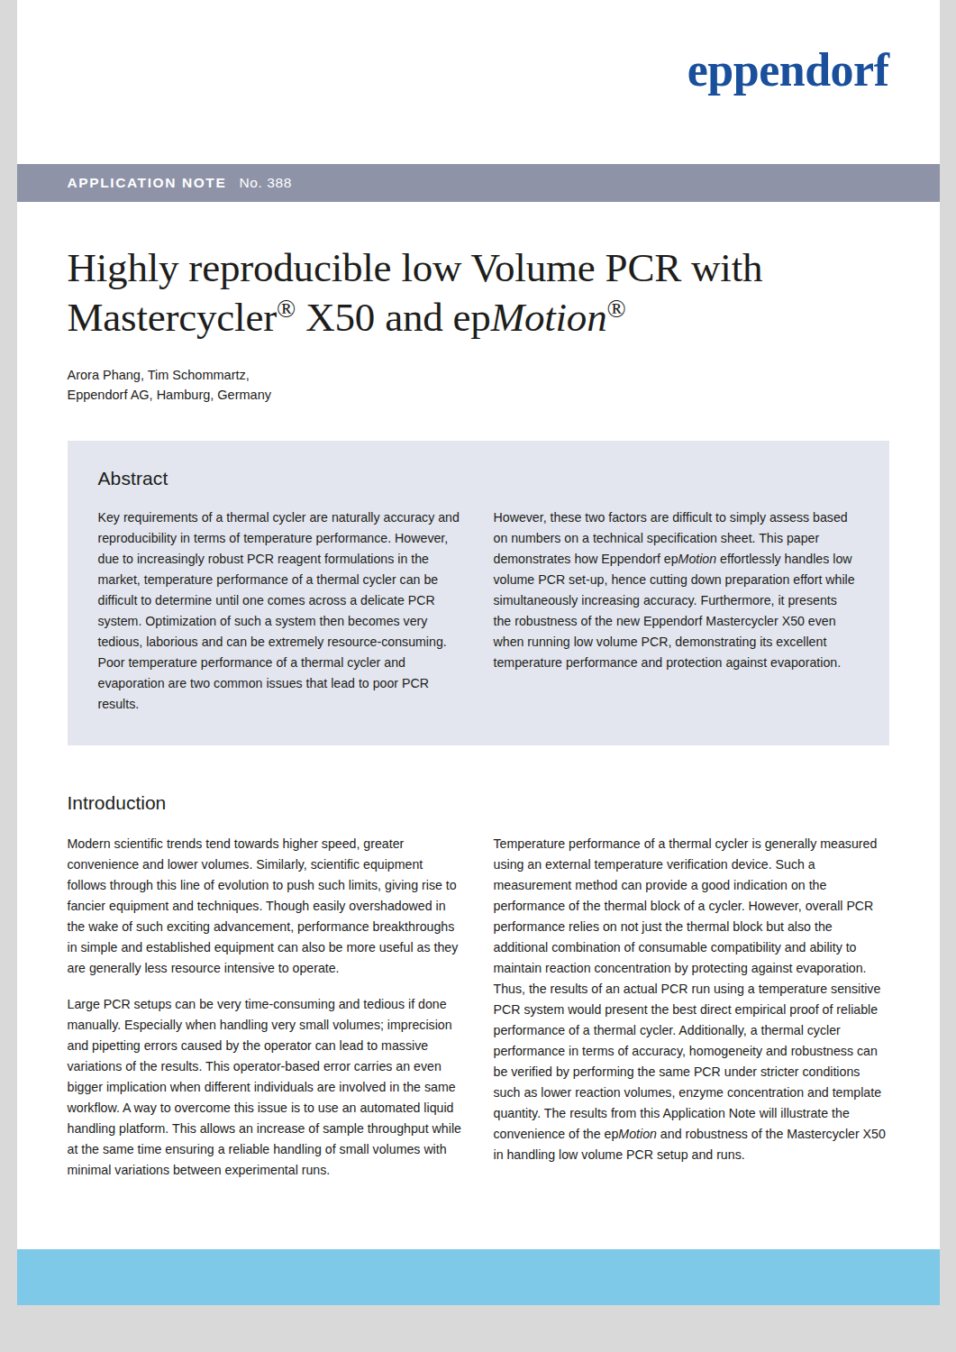eppendorf
Application Note No. 388
Highly reproducible low Volume PCR with Mastercycler® X50 and epMotion®
Arora Phang, Tim Schommartz,
Eppendorf AG, Hamburg, Germany
Abstract
Key requirements of a thermal cycler are naturally accuracy and reproducibility in terms of temperature performance. However, due to increasingly robust PCR reagent formulations in the market, temperature performance of a thermal cycler can be difficult to determine until one comes across a delicate PCR system. Optimization of such a system then becomes very tedious, laborious and can be extremely resource-consuming. Poor temperature performance of a thermal cycler and evaporation are two common issues that lead to poor PCR results.
However, these two factors are difficult to simply assess based on numbers on a technical specification sheet. This paper demonstrates how Eppendorf epMotion effortlessly handles low volume PCR set-up, hence cutting down preparation effort while simultaneously increasing accuracy. Furthermore, it presents the robustness of the new Eppendorf Mastercycler X50 even when running low volume PCR, demonstrating its excellent temperature performance and protection against evaporation.
Introduction
Modern scientific trends tend towards higher speed, greater convenience and lower volumes. Similarly, scientific equipment follows through this line of evolution to push such limits, giving rise to fancier equipment and techniques. Though easily overshadowed in the wake of such exciting advancement, performance breakthroughs in simple and established equipment can also be more useful as they are generally less resource intensive to operate.
Large PCR setups can be very time-consuming and tedious if done manually. Especially when handling very small volumes; imprecision and pipetting errors caused by the operator can lead to massive variations of the results. This operator-based error carries an even bigger implication when different individuals are involved in the same workflow. A way to overcome this issue is to use an automated liquid handling platform. This allows an increase of sample throughput while at the same time ensuring a reliable handling of small volumes with minimal variations between experimental runs.
Temperature performance of a thermal cycler is generally measured using an external temperature verification device. Such a measurement method can provide a good indication on the performance of the thermal block of a cycler. However, overall PCR performance relies on not just the thermal block but also the additional combination of consumable compatibility and ability to maintain reaction concentration by protecting against evaporation. Thus, the results of an actual PCR run using a temperature sensitive PCR system would present the best direct empirical proof of reliable performance of a thermal cycler. Additionally, a thermal cycler performance in terms of accuracy, homogeneity and robustness can be verified by performing the same PCR under stricter conditions such as lower reaction volumes, enzyme concentration and template quantity. The results from this Application Note will illustrate the convenience of the epMotion and robustness of the Mastercycler X50 in handling low volume PCR setup and runs.